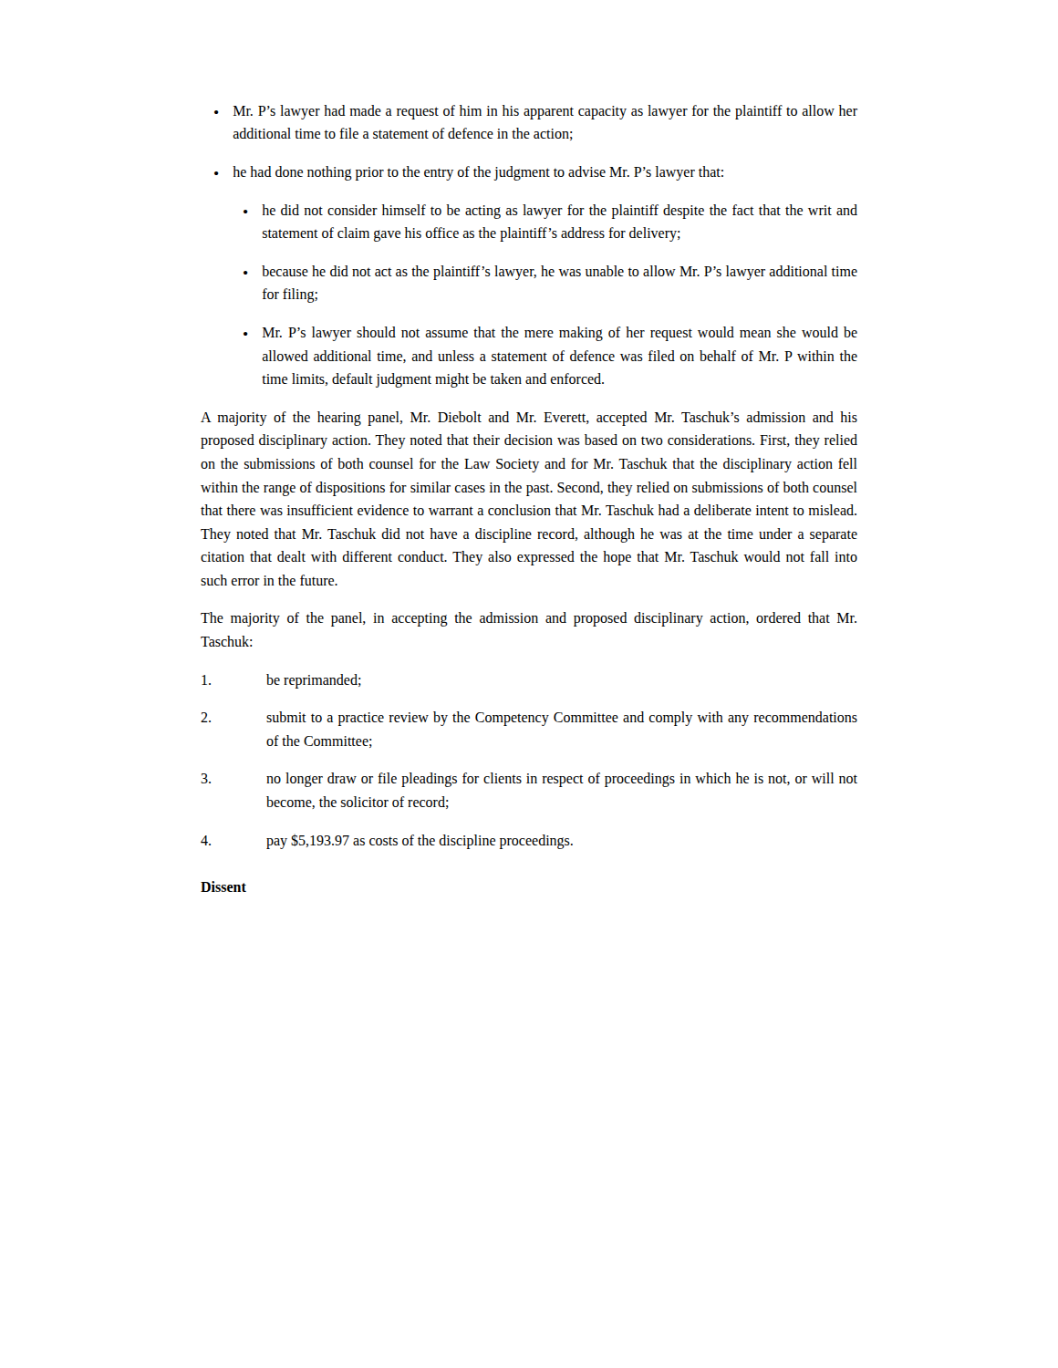Mr. P’s lawyer had made a request of him in his apparent capacity as lawyer for the plaintiff to allow her additional time to file a statement of defence in the action;
he had done nothing prior to the entry of the judgment to advise Mr. P’s lawyer that:
he did not consider himself to be acting as lawyer for the plaintiff despite the fact that the writ and statement of claim gave his office as the plaintiff’s address for delivery;
because he did not act as the plaintiff’s lawyer, he was unable to allow Mr. P’s lawyer additional time for filing;
Mr. P’s lawyer should not assume that the mere making of her request would mean she would be allowed additional time, and unless a statement of defence was filed on behalf of Mr. P within the time limits, default judgment might be taken and enforced.
A majority of the hearing panel, Mr. Diebolt and Mr. Everett, accepted Mr. Taschuk’s admission and his proposed disciplinary action. They noted that their decision was based on two considerations. First, they relied on the submissions of both counsel for the Law Society and for Mr. Taschuk that the disciplinary action fell within the range of dispositions for similar cases in the past. Second, they relied on submissions of both counsel that there was insufficient evidence to warrant a conclusion that Mr. Taschuk had a deliberate intent to mislead. They noted that Mr. Taschuk did not have a discipline record, although he was at the time under a separate citation that dealt with different conduct. They also expressed the hope that Mr. Taschuk would not fall into such error in the future.
The majority of the panel, in accepting the admission and proposed disciplinary action, ordered that Mr. Taschuk:
be reprimanded;
submit to a practice review by the Competency Committee and comply with any recommendations of the Committee;
no longer draw or file pleadings for clients in respect of proceedings in which he is not, or will not become, the solicitor of record;
pay $5,193.97 as costs of the discipline proceedings.
Dissent